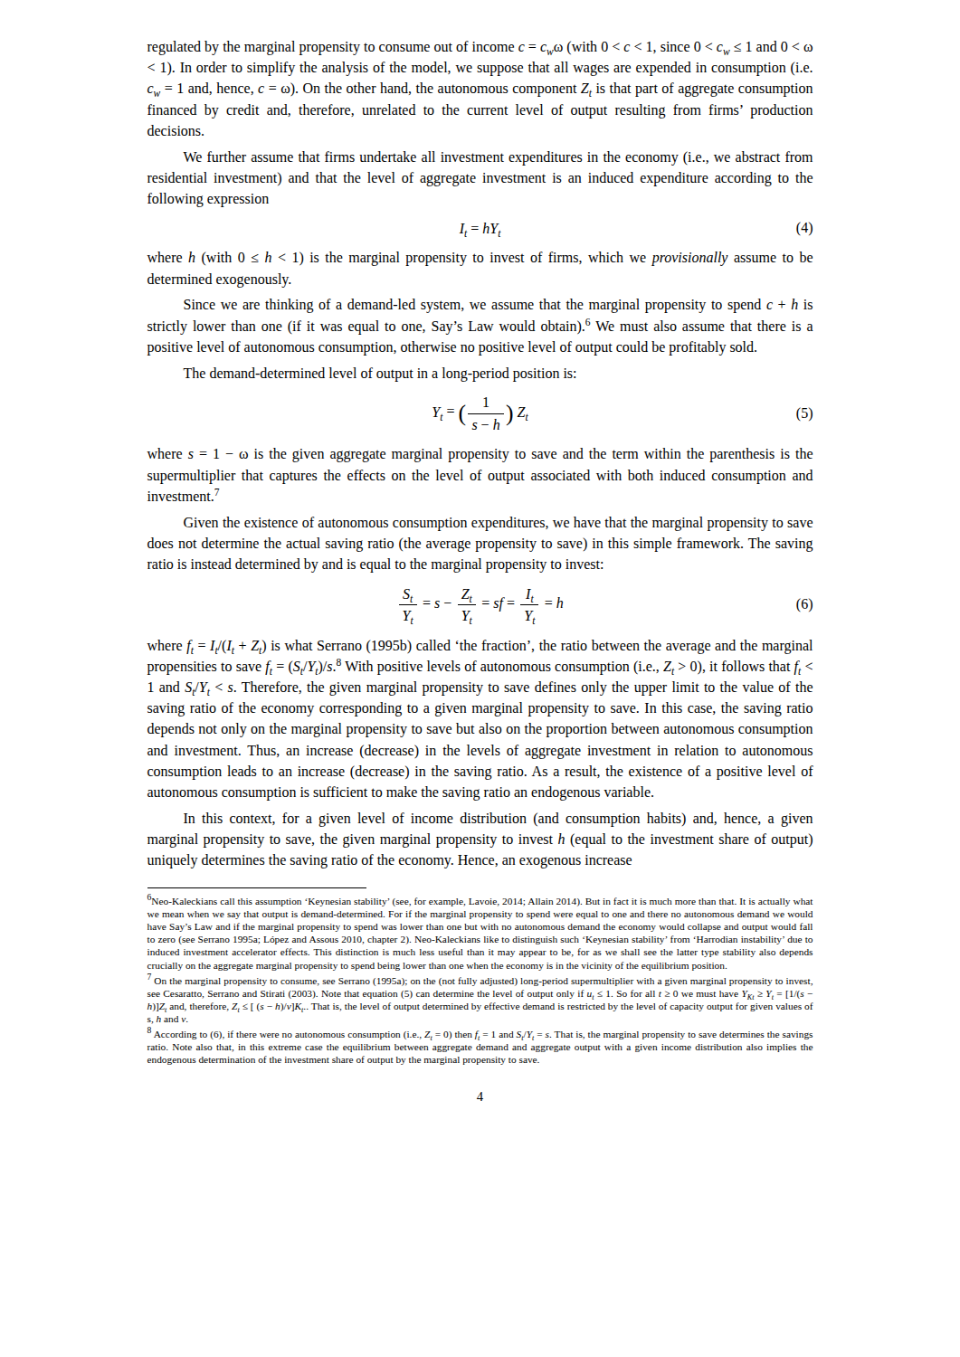regulated by the marginal propensity to consume out of income c = cwω (with 0 < c < 1, since 0 < cw ≤ 1 and 0 < ω < 1). In order to simplify the analysis of the model, we suppose that all wages are expended in consumption (i.e. cw = 1 and, hence, c = ω). On the other hand, the autonomous component Zt is that part of aggregate consumption financed by credit and, therefore, unrelated to the current level of output resulting from firms’ production decisions.
We further assume that firms undertake all investment expenditures in the economy (i.e., we abstract from residential investment) and that the level of aggregate investment is an induced expenditure according to the following expression
It = hYt(4)
where h (with 0 ≤ h < 1) is the marginal propensity to invest of firms, which we provisionally assume to be determined exogenously.
Since we are thinking of a demand-led system, we assume that the marginal propensity to spend c + h is strictly lower than one (if it was equal to one, Say’s Law would obtain).6 We must also assume that there is a positive level of autonomous consumption, otherwise no positive level of output could be profitably sold.
The demand-determined level of output in a long-period position is:
Yt = (1 s − h) Zt (5)
where s = 1 − ω is the given aggregate marginal propensity to save and the term within the parenthesis is the supermultiplier that captures the effects on the level of output associated with both induced consumption and investment.7
Given the existence of autonomous consumption expenditures, we have that the marginal propensity to save does not determine the actual saving ratio (the average propensity to save) in this simple framework. The saving ratio is instead determined by and is equal to the marginal propensity to invest:
St Yt = s − Zt Yt = sf = It Yt = h (6)
where ft = It/(It + Zt) is what Serrano (1995b) called ‘the fraction’, the ratio between the average and the marginal propensities to save ft = (St/Yt)/s.8 With positive levels of autonomous consumption (i.e., Zt > 0), it follows that ft < 1 and St/Yt < s. Therefore, the given marginal propensity to save defines only the upper limit to the value of the saving ratio of the economy corresponding to a given marginal propensity to save. In this case, the saving ratio depends not only on the marginal propensity to save but also on the proportion between autonomous consumption and investment. Thus, an increase (decrease) in the levels of aggregate investment in relation to autonomous consumption leads to an increase (decrease) in the saving ratio. As a result, the existence of a positive level of autonomous consumption is sufficient to make the saving ratio an endogenous variable.
In this context, for a given level of income distribution (and consumption habits) and, hence, a given marginal propensity to save, the given marginal propensity to invest h (equal to the investment share of output) uniquely determines the saving ratio of the economy. Hence, an exogenous increase
6Neo-Kaleckians call this assumption ‘Keynesian stability’ (see, for example, Lavoie, 2014; Allain 2014). But in fact it is much more than that. It is actually what we mean when we say that output is demand-determined. For if the marginal propensity to spend were equal to one and there no autonomous demand we would have Say’s Law and if the marginal propensity to spend was lower than one but with no autonomous demand the economy would collapse and output would fall to zero (see Serrano 1995a; López and Assous 2010, chapter 2). Neo-Kaleckians like to distinguish such ‘Keynesian stability’ from ‘Harrodian instability’ due to induced investment accelerator effects. This distinction is much less useful than it may appear to be, for as we shall see the latter type stability also depends crucially on the aggregate marginal propensity to spend being lower than one when the economy is in the vicinity of the equilibrium position.
7 On the marginal propensity to consume, see Serrano (1995a); on the (not fully adjusted) long-period supermultiplier with a given marginal propensity to invest, see Cesaratto, Serrano and Stirati (2003). Note that equation (5) can determine the level of output only if ut ≤ 1. So for all t ≥ 0 we must have YKt ≥ Yt = [1/(s − h)]Zt and, therefore, Zt ≤ [ (s − h)/v]Kt.. That is, the level of output determined by effective demand is restricted by the level of capacity output for given values of s, h and v.
8 According to (6), if there were no autonomous consumption (i.e., Zt = 0) then ft = 1 and St/Yt = s. That is, the marginal propensity to save determines the savings ratio. Note also that, in this extreme case the equilibrium between aggregate demand and aggregate output with a given income distribution also implies the endogenous determination of the investment share of output by the marginal propensity to save.
4